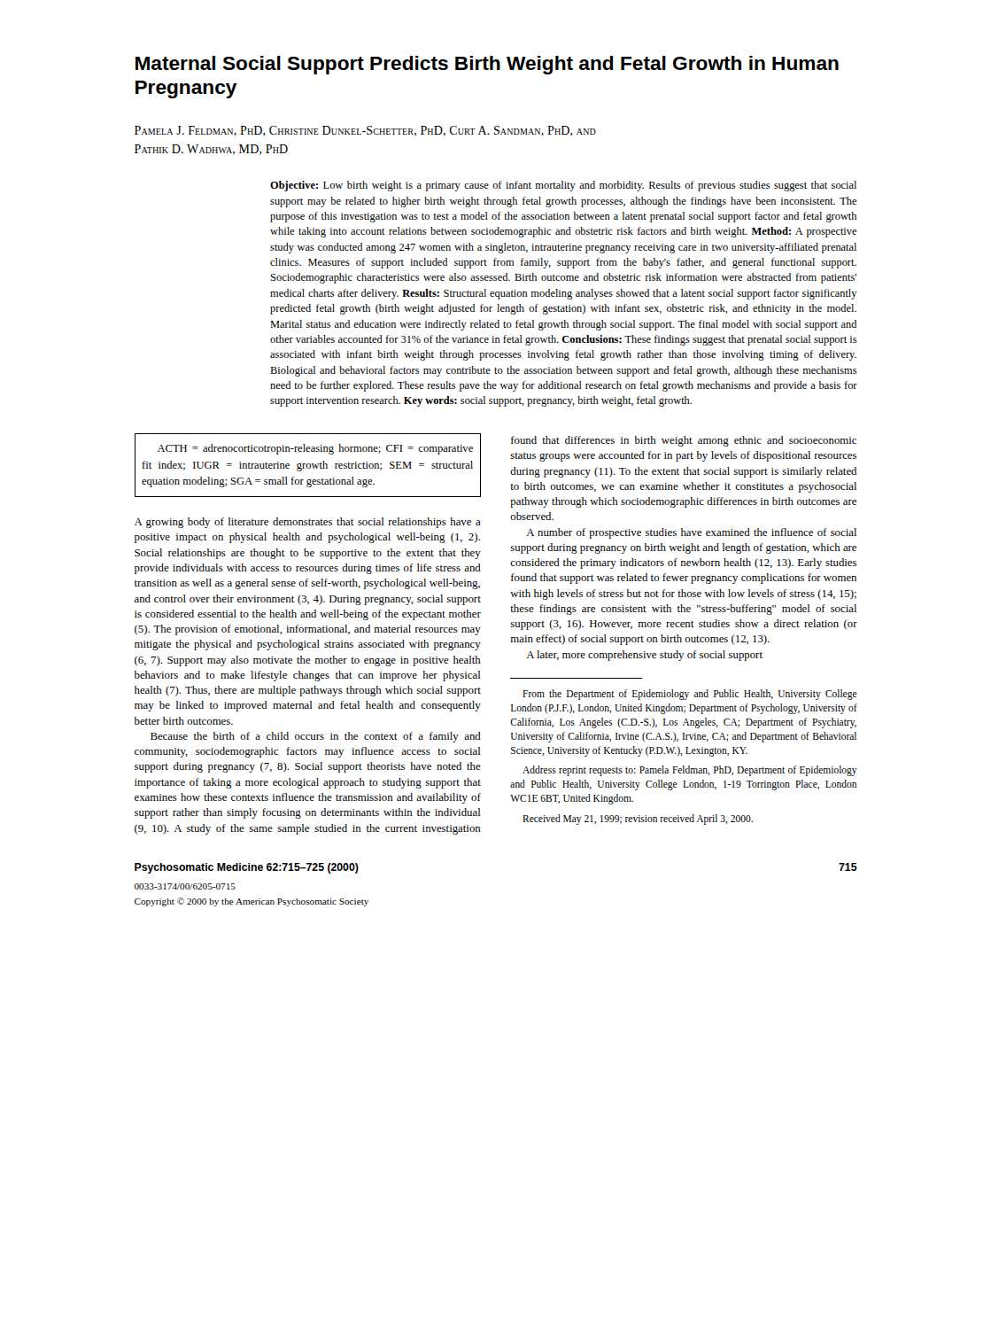Maternal Social Support Predicts Birth Weight and Fetal Growth in Human
Pregnancy
Pamela J. Feldman, PhD, Christine Dunkel-Schetter, PhD, Curt A. Sandman, PhD, and
Pathik D. Wadhwa, MD, PhD
Objective: Low birth weight is a primary cause of infant mortality and morbidity. Results of previous studies suggest that social support may be related to higher birth weight through fetal growth processes, although the findings have been inconsistent. The purpose of this investigation was to test a model of the association between a latent prenatal social support factor and fetal growth while taking into account relations between sociodemographic and obstetric risk factors and birth weight. Method: A prospective study was conducted among 247 women with a singleton, intrauterine pregnancy receiving care in two university-affiliated prenatal clinics. Measures of support included support from family, support from the baby's father, and general functional support. Sociodemographic characteristics were also assessed. Birth outcome and obstetric risk information were abstracted from patients' medical charts after delivery. Results: Structural equation modeling analyses showed that a latent social support factor significantly predicted fetal growth (birth weight adjusted for length of gestation) with infant sex, obstetric risk, and ethnicity in the model. Marital status and education were indirectly related to fetal growth through social support. The final model with social support and other variables accounted for 31% of the variance in fetal growth. Conclusions: These findings suggest that prenatal social support is associated with infant birth weight through processes involving fetal growth rather than those involving timing of delivery. Biological and behavioral factors may contribute to the association between support and fetal growth, although these mechanisms need to be further explored. These results pave the way for additional research on fetal growth mechanisms and provide a basis for support intervention research. Key words: social support, pregnancy, birth weight, fetal growth.
ACTH = adrenocorticotropin-releasing hormone; CFI = comparative fit index; IUGR = intrauterine growth restriction; SEM = structural equation modeling; SGA = small for gestational age.
A growing body of literature demonstrates that social relationships have a positive impact on physical health and psychological well-being (1, 2). Social relationships are thought to be supportive to the extent that they provide individuals with access to resources during times of life stress and transition as well as a general sense of self-worth, psychological well-being, and control over their environment (3, 4). During pregnancy, social support is considered essential to the health and well-being of the expectant mother (5). The provision of emotional, informational, and material resources may mitigate the physical and psychological strains associated with pregnancy (6, 7). Support may also motivate the mother to engage in positive health behaviors and to make lifestyle changes that can improve her physical health (7). Thus, there are multiple pathways through which social support may be linked to improved maternal and fetal health and consequently better birth outcomes.
Because the birth of a child occurs in the context of a family and community, sociodemographic factors may influence access to social support during pregnancy (7, 8). Social support theorists have noted the importance of taking a more ecological approach to studying support that examines how these contexts influence the transmission and availability of support rather than simply focusing on determinants within the individual (9, 10). A study of the same sample studied in the current investigation found that differences in birth weight among ethnic and socioeconomic status groups were accounted for in part by levels of dispositional resources during pregnancy (11). To the extent that social support is similarly related to birth outcomes, we can examine whether it constitutes a psychosocial pathway through which sociodemographic differences in birth outcomes are observed.
A number of prospective studies have examined the influence of social support during pregnancy on birth weight and length of gestation, which are considered the primary indicators of newborn health (12, 13). Early studies found that support was related to fewer pregnancy complications for women with high levels of stress but not for those with low levels of stress (14, 15); these findings are consistent with the "stress-buffering" model of social support (3, 16). However, more recent studies show a direct relation (or main effect) of social support on birth outcomes (12, 13).
A later, more comprehensive study of social support
From the Department of Epidemiology and Public Health, University College London (P.J.F.), London, United Kingdom; Department of Psychology, University of California, Los Angeles (C.D.-S.), Los Angeles, CA; Department of Psychiatry, University of California, Irvine (C.A.S.), Irvine, CA; and Department of Behavioral Science, University of Kentucky (P.D.W.), Lexington, KY.
Address reprint requests to: Pamela Feldman, PhD, Department of Epidemiology and Public Health, University College London, 1-19 Torrington Place, London WC1E 6BT, United Kingdom.
Received May 21, 1999; revision received April 3, 2000.
715 Psychosomatic Medicine 62:715–725 (2000)
0033-3174/00/6205-0715
Copyright © 2000 by the American Psychosomatic Society